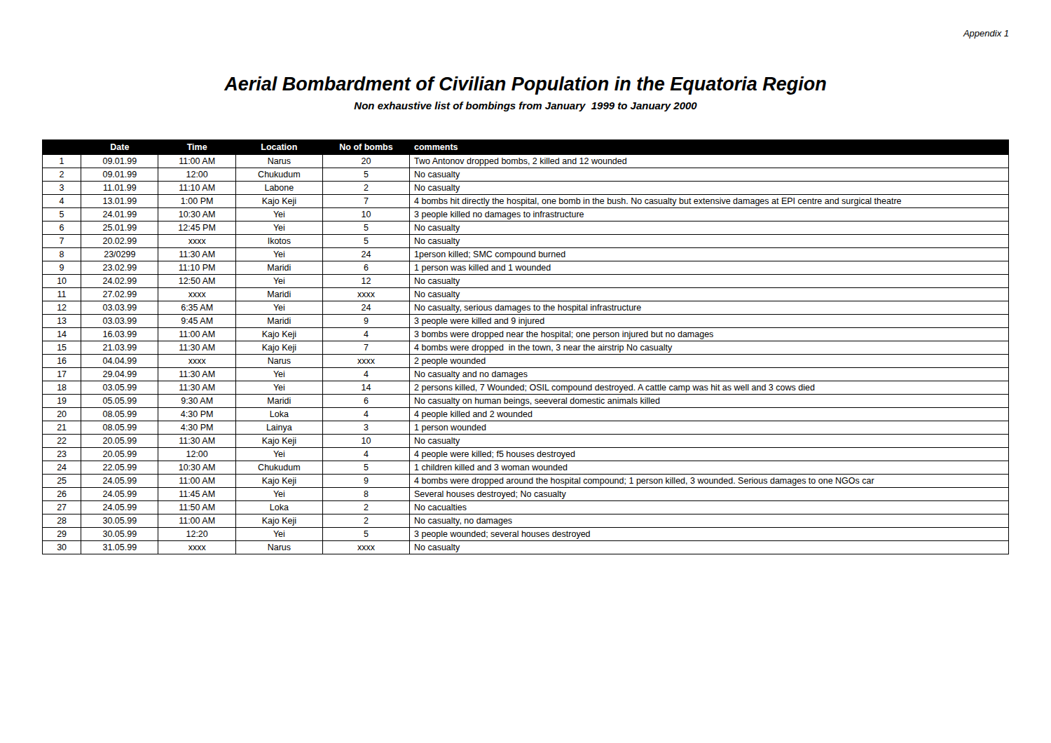Appendix 1
Aerial Bombardment of Civilian Population in the Equatoria Region
Non exhaustive list of bombings from January 1999 to January 2000
| | Date | Time | Location | No of bombs | comments |
| --- | --- | --- | --- | --- | --- |
| 1 | 09.01.99 | 11:00 AM | Narus | 20 | Two Antonov dropped bombs, 2 killed and 12 wounded |
| 2 | 09.01.99 | 12:00 | Chukudum | 5 | No casualty |
| 3 | 11.01.99 | 11:10 AM | Labone | 2 | No casualty |
| 4 | 13.01.99 | 1:00 PM | Kajo Keji | 7 | 4 bombs hit directly the hospital, one bomb in the bush. No casualty but extensive damages at EPI centre and surgical theatre |
| 5 | 24.01.99 | 10:30 AM | Yei | 10 | 3 people killed no damages to infrastructure |
| 6 | 25.01.99 | 12:45 PM | Yei | 5 | No casualty |
| 7 | 20.02.99 | xxxx | Ikotos | 5 | No casualty |
| 8 | 23/0299 | 11:30 AM | Yei | 24 | 1person killed; SMC compound burned |
| 9 | 23.02.99 | 11:10 PM | Maridi | 6 | 1 person was killed and 1 wounded |
| 10 | 24.02.99 | 12:50 AM | Yei | 12 | No casualty |
| 11 | 27.02.99 | xxxx | Maridi | xxxx | No casualty |
| 12 | 03.03.99 | 6:35 AM | Yei | 24 | No casualty, serious damages to the hospital infrastructure |
| 13 | 03.03.99 | 9:45 AM | Maridi | 9 | 3 people were killed and 9 injured |
| 14 | 16.03.99 | 11:00 AM | Kajo Keji | 4 | 3 bombs were dropped near the hospital; one person injured but no damages |
| 15 | 21.03.99 | 11:30 AM | Kajo Keji | 7 | 4 bombs were dropped in the town, 3 near the airstrip No casualty |
| 16 | 04.04.99 | xxxx | Narus | xxxx | 2 people wounded |
| 17 | 29.04.99 | 11:30 AM | Yei | 4 | No casualty and no damages |
| 18 | 03.05.99 | 11:30 AM | Yei | 14 | 2 persons killed, 7 Wounded; OSIL compound destroyed. A cattle camp was hit as well and 3 cows died |
| 19 | 05.05.99 | 9:30 AM | Maridi | 6 | No casualty on human beings, seeveral domestic animals killed |
| 20 | 08.05.99 | 4:30 PM | Loka | 4 | 4 people killed and 2 wounded |
| 21 | 08.05.99 | 4:30 PM | Lainya | 3 | 1 person wounded |
| 22 | 20.05.99 | 11:30 AM | Kajo Keji | 10 | No casualty |
| 23 | 20.05.99 | 12:00 | Yei | 4 | 4 people were killed; f5 houses destroyed |
| 24 | 22.05.99 | 10:30 AM | Chukudum | 5 | 1 children killed and 3 woman wounded |
| 25 | 24.05.99 | 11:00 AM | Kajo Keji | 9 | 4 bombs were dropped around the hospital compound; 1 person killed, 3 wounded. Serious damages to one NGOs car |
| 26 | 24.05.99 | 11:45 AM | Yei | 8 | Several houses destroyed; No casualty |
| 27 | 24.05.99 | 11:50 AM | Loka | 2 | No cacualties |
| 28 | 30.05.99 | 11:00 AM | Kajo Keji | 2 | No casualty, no damages |
| 29 | 30.05.99 | 12:20 | Yei | 5 | 3 people wounded; several houses destroyed |
| 30 | 31.05.99 | xxxx | Narus | xxxx | No casualty |